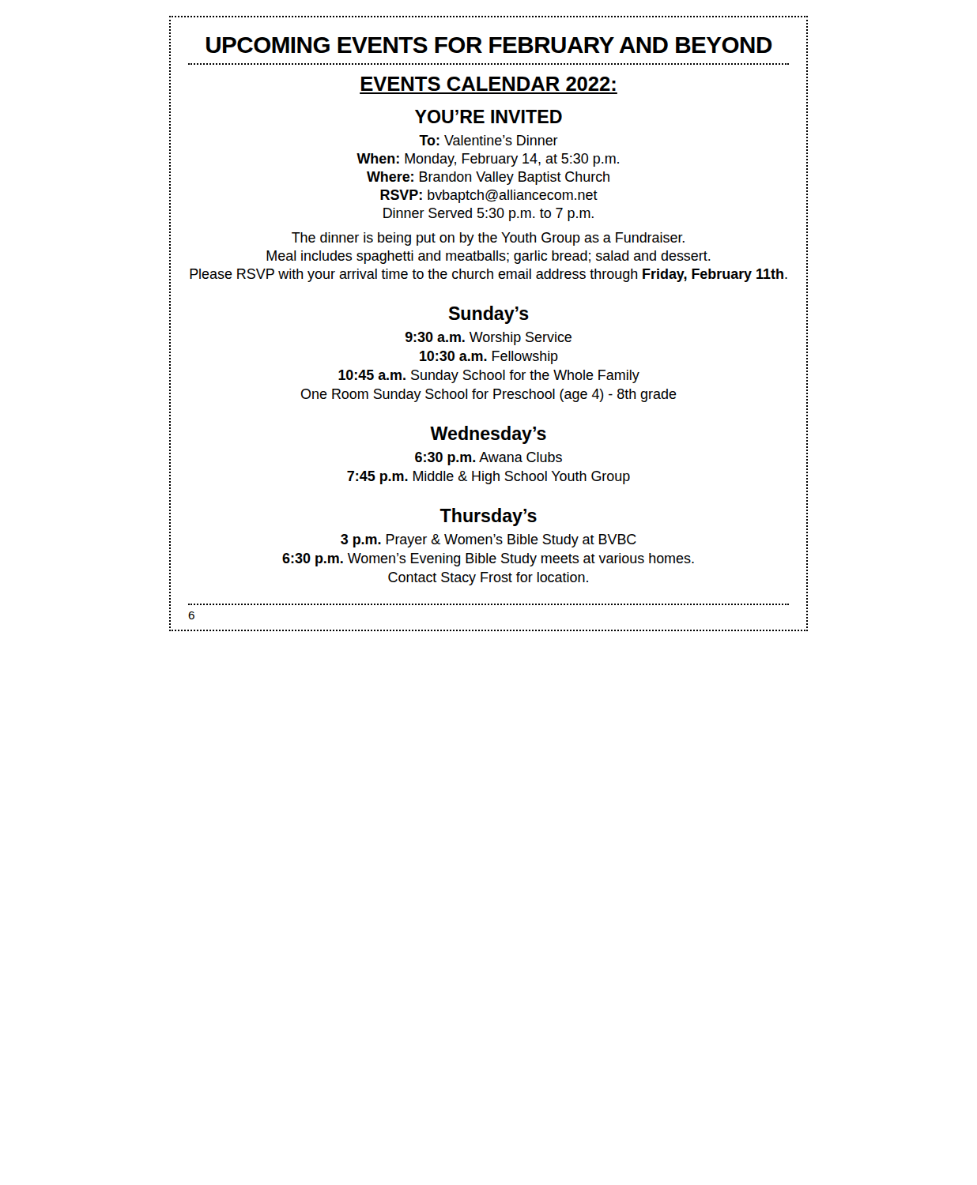UPCOMING EVENTS FOR FEBRUARY AND BEYOND
EVENTS CALENDAR 2022:
YOU’RE INVITED
To: Valentine’s Dinner
When: Monday, February 14, at 5:30 p.m.
Where: Brandon Valley Baptist Church
RSVP: bvbaptch@alliancecom.net
Dinner Served 5:30 p.m. to 7 p.m.
The dinner is being put on by the Youth Group as a Fundraiser.
Meal includes spaghetti and meatballs; garlic bread; salad and dessert.
Please RSVP with your arrival time to the church email address through Friday, February 11th.
Sunday’s
9:30 a.m. Worship Service
10:30 a.m. Fellowship
10:45 a.m. Sunday School for the Whole Family
One Room Sunday School for Preschool (age 4) - 8th grade
Wednesday’s
6:30 p.m. Awana Clubs
7:45 p.m. Middle & High School Youth Group
Thursday’s
3 p.m. Prayer & Women’s Bible Study at BVBC
6:30 p.m. Women’s Evening Bible Study meets at various homes.
Contact Stacy Frost for location.
6